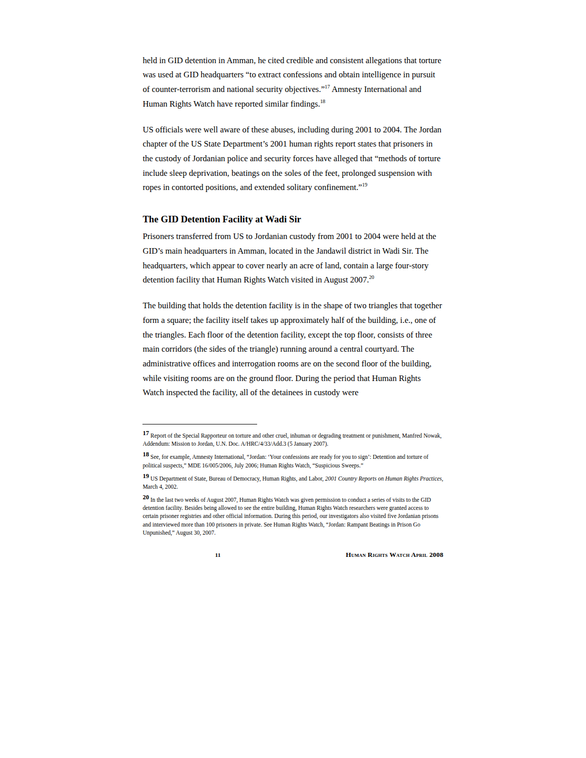held in GID detention in Amman, he cited credible and consistent allegations that torture was used at GID headquarters “to extract confessions and obtain intelligence in pursuit of counter-terrorism and national security objectives.”17 Amnesty International and Human Rights Watch have reported similar findings.18
US officials were well aware of these abuses, including during 2001 to 2004. The Jordan chapter of the US State Department’s 2001 human rights report states that prisoners in the custody of Jordanian police and security forces have alleged that “methods of torture include sleep deprivation, beatings on the soles of the feet, prolonged suspension with ropes in contorted positions, and extended solitary confinement.”19
The GID Detention Facility at Wadi Sir
Prisoners transferred from US to Jordanian custody from 2001 to 2004 were held at the GID’s main headquarters in Amman, located in the Jandawil district in Wadi Sir. The headquarters, which appear to cover nearly an acre of land, contain a large four-story detention facility that Human Rights Watch visited in August 2007.20
The building that holds the detention facility is in the shape of two triangles that together form a square; the facility itself takes up approximately half of the building, i.e., one of the triangles. Each floor of the detention facility, except the top floor, consists of three main corridors (the sides of the triangle) running around a central courtyard. The administrative offices and interrogation rooms are on the second floor of the building, while visiting rooms are on the ground floor. During the period that Human Rights Watch inspected the facility, all of the detainees in custody were
17 Report of the Special Rapporteur on torture and other cruel, inhuman or degrading treatment or punishment, Manfred Nowak, Addendum: Mission to Jordan, U.N. Doc. A/HRC/4/33/Add.3 (5 January 2007).
18 See, for example, Amnesty International, “Jordan: ‘Your confessions are ready for you to sign’: Detention and torture of political suspects,” MDE 16/005/2006, July 2006; Human Rights Watch, “Suspicious Sweeps.”
19 US Department of State, Bureau of Democracy, Human Rights, and Labor, 2001 Country Reports on Human Rights Practices, March 4, 2002.
20 In the last two weeks of August 2007, Human Rights Watch was given permission to conduct a series of visits to the GID detention facility. Besides being allowed to see the entire building, Human Rights Watch researchers were granted access to certain prisoner registries and other official information. During this period, our investigators also visited five Jordanian prisons and interviewed more than 100 prisoners in private. See Human Rights Watch, “Jordan: Rampant Beatings in Prison Go Unpunished,” August 30, 2007.
11
Human Rights Watch April 2008